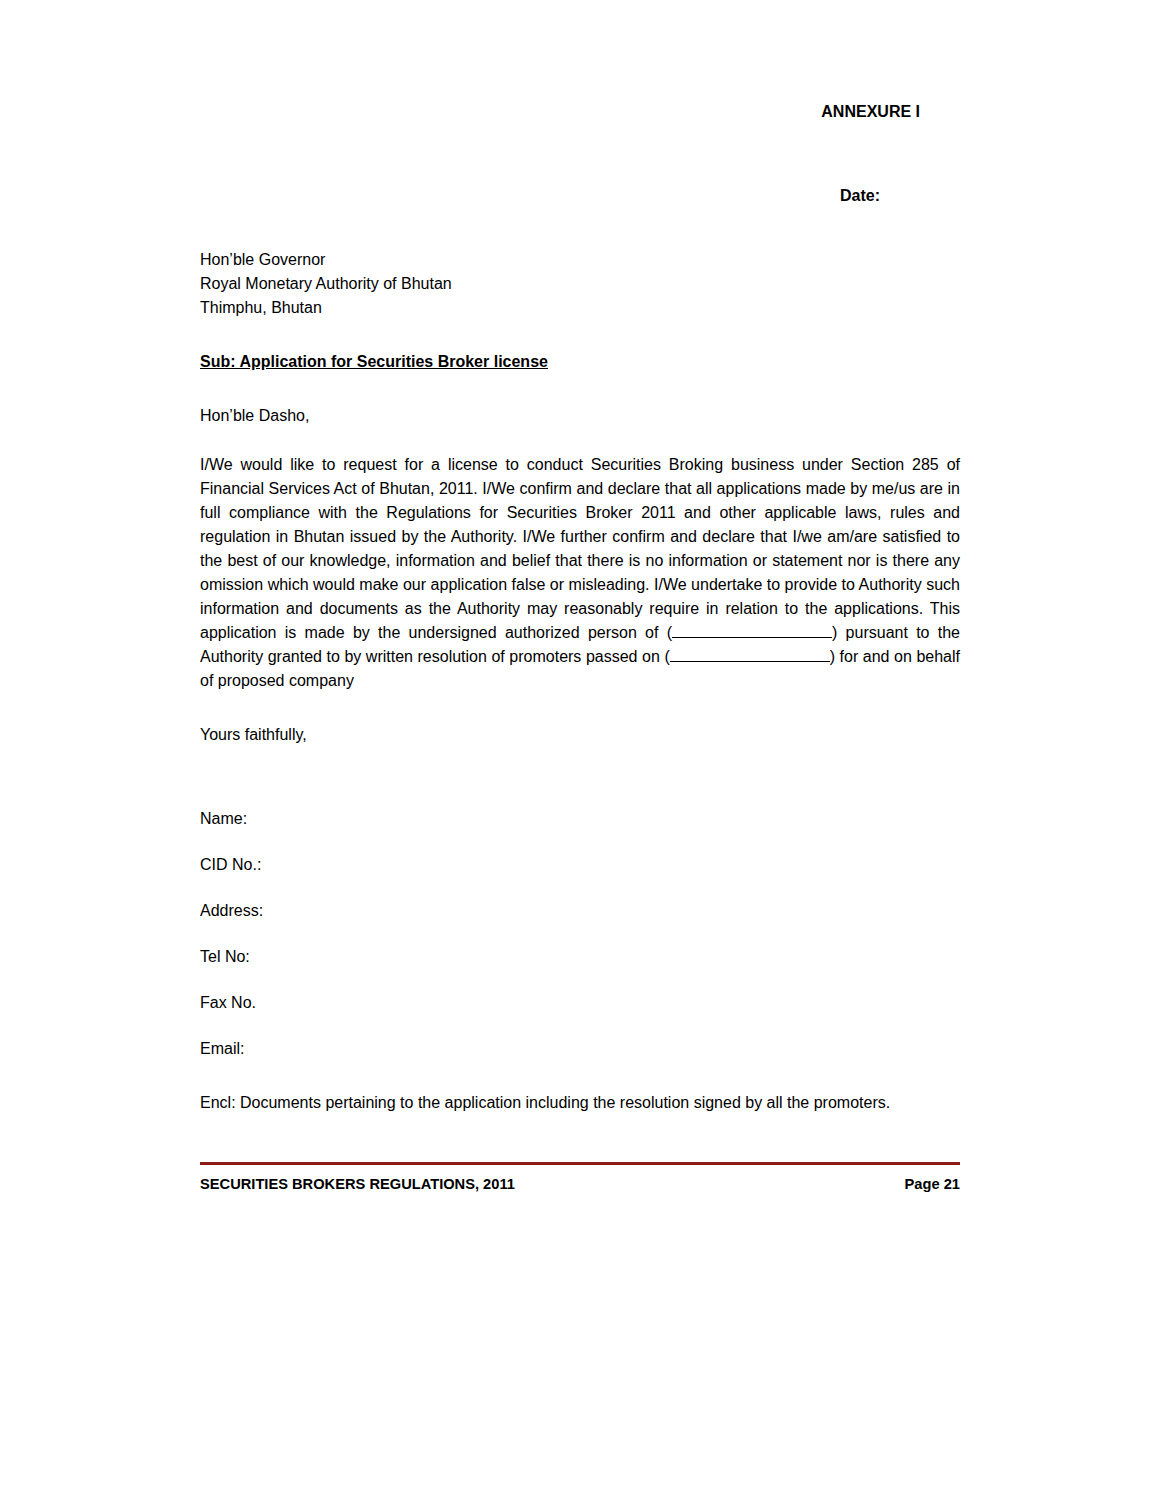ANNEXURE I
Date:
Hon’ble Governor
Royal Monetary Authority of Bhutan
Thimphu, Bhutan
Sub: Application for Securities Broker license
Hon’ble Dasho,
I/We would like to request for a license to conduct Securities Broking business under Section 285 of Financial Services Act of Bhutan, 2011. I/We confirm and declare that all applications made by me/us are in full compliance with the Regulations for Securities Broker 2011 and other applicable laws, rules and regulation in Bhutan issued by the Authority. I/We further confirm and declare that I/we am/are satisfied to the best of our knowledge, information and belief that there is no information or statement nor is there any omission which would make our application false or misleading. I/We undertake to provide to Authority such information and documents as the Authority may reasonably require in relation to the applications. This application is made by the undersigned authorized person of ( ) pursuant to the Authority granted to by written resolution of promoters passed on ( ) for and on behalf of proposed company
Yours faithfully,
Name:
CID No.:
Address:
Tel No:
Fax No.
Email:
Encl: Documents pertaining to the application including the resolution signed by all the promoters.
SECURITIES BROKERS REGULATIONS, 2011 Page 21